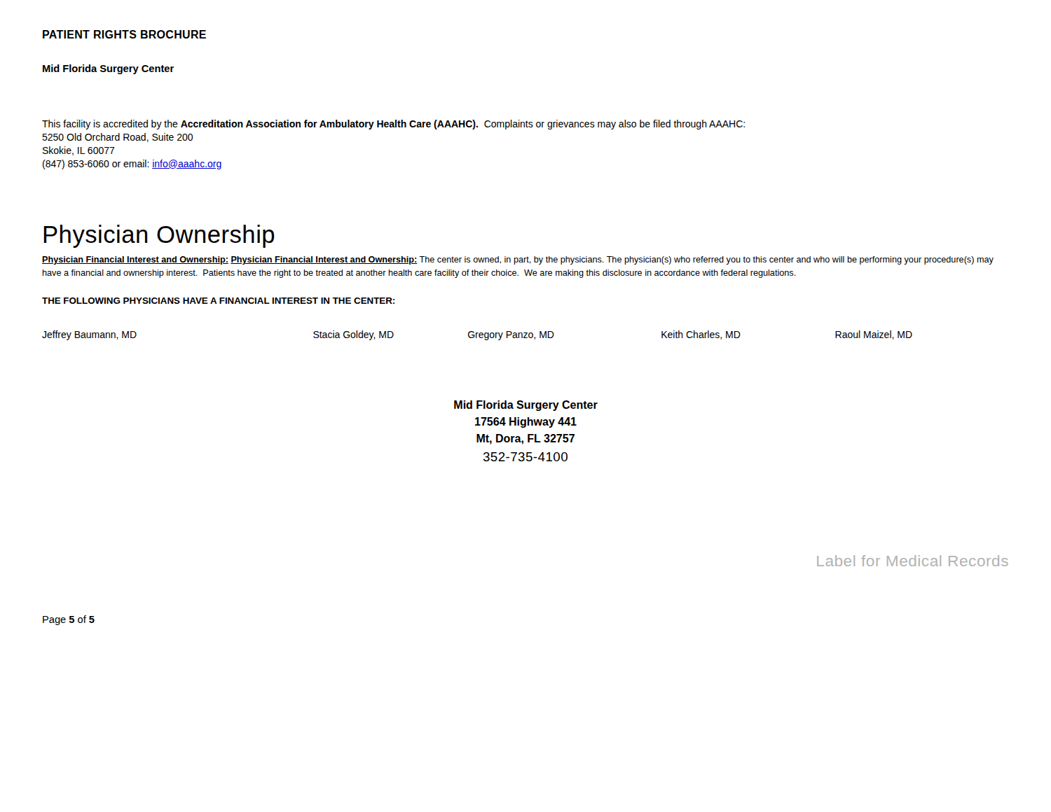PATIENT RIGHTS BROCHURE
Mid Florida Surgery Center
This facility is accredited by the Accreditation Association for Ambulatory Health Care (AAAHC). Complaints or grievances may also be filed through AAAHC:
5250 Old Orchard Road, Suite 200
Skokie, IL 60077
(847) 853-6060 or email: info@aaahc.org
Physician Ownership
Physician Financial Interest and Ownership: Physician Financial Interest and Ownership: The center is owned, in part, by the physicians. The physician(s) who referred you to this center and who will be performing your procedure(s) may have a financial and ownership interest. Patients have the right to be treated at another health care facility of their choice. We are making this disclosure in accordance with federal regulations.
THE FOLLOWING PHYSICIANS HAVE A FINANCIAL INTEREST IN THE CENTER:
| Jeffrey Baumann, MD | Stacia Goldey, MD | Gregory Panzo, MD | Keith Charles, MD | Raoul Maizel, MD |
Mid Florida Surgery Center
17564 Highway 441
Mt, Dora, FL 32757
352-735-4100
Label for Medical Records
Page 5 of 5